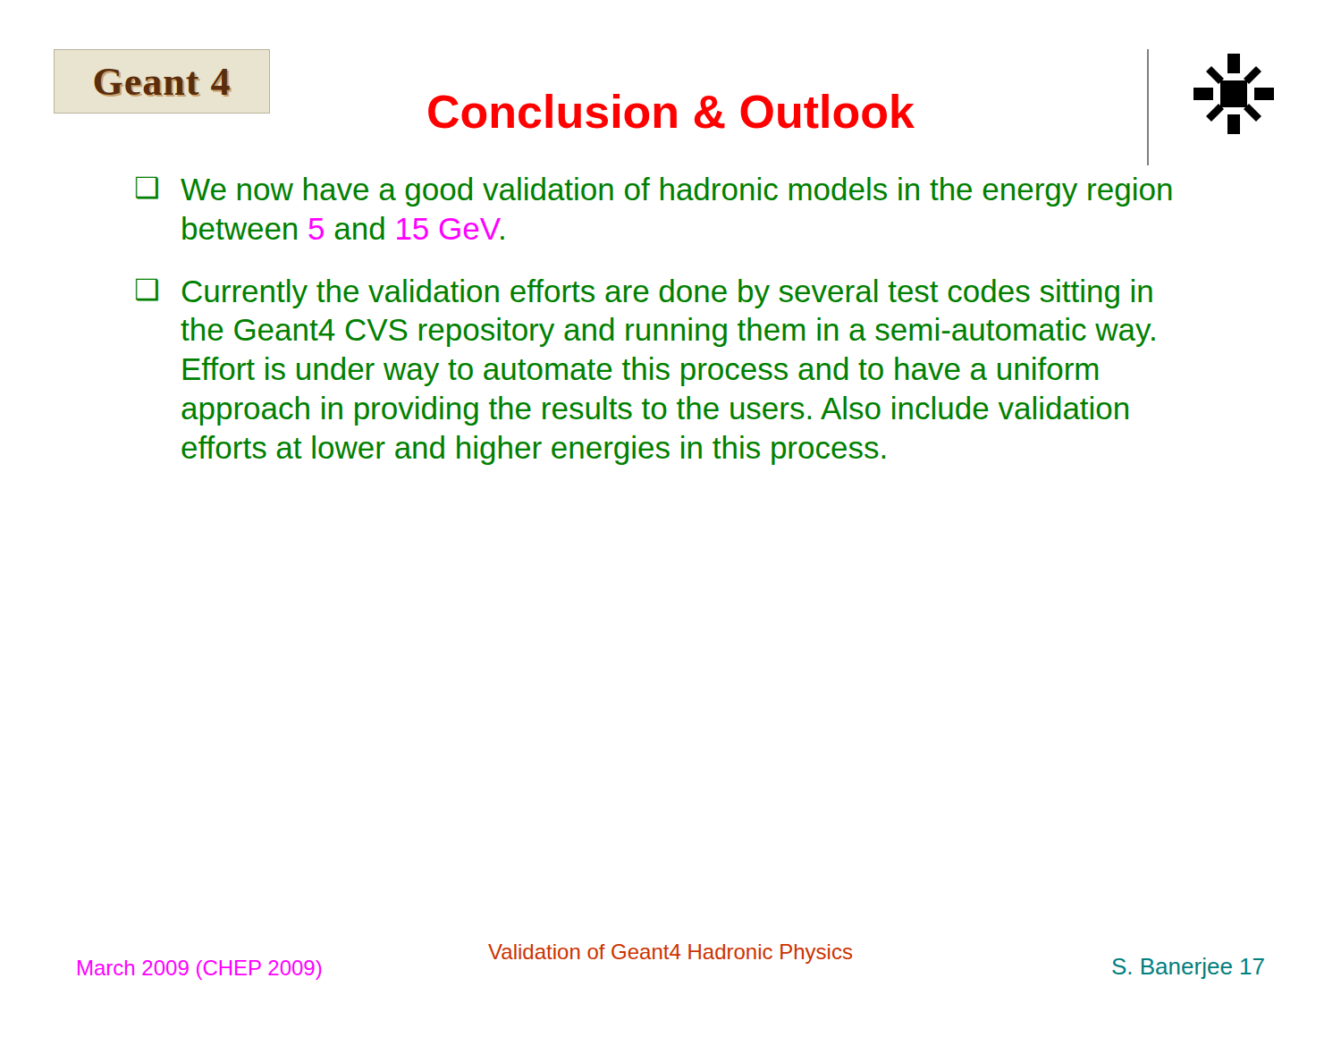Geant 4
Conclusion & Outlook
We now have a good validation of hadronic models in the energy region between 5 and 15 GeV.
Currently the validation efforts are done by several test codes sitting in the Geant4 CVS repository and running them in a semi-automatic way. Effort is under way to automate this process and to have a uniform approach in providing the results to the users. Also include validation efforts at lower and higher energies in this process.
March 2009 (CHEP 2009)
Validation of Geant4 Hadronic Physics
S. Banerjee 17